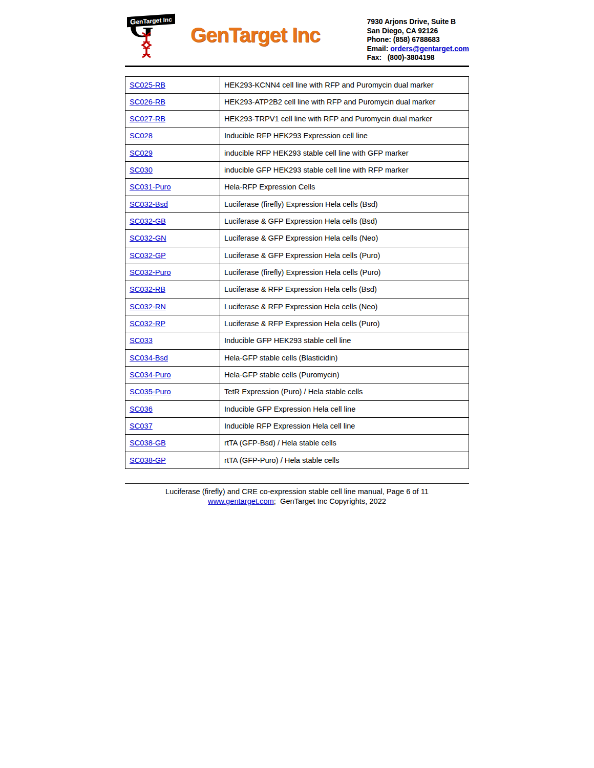G
GenTarget Inc
GenTarget Inc
7930 Arjons Drive, Suite B
San Diego, CA 92126
Phone: (858) 6788683
Email: orders@gentarget.com
Fax: (800)-3804198
| SC025-RB | HEK293-KCNN4 cell line with RFP and Puromycin dual marker |
| SC026-RB | HEK293-ATP2B2 cell line with RFP and Puromycin dual marker |
| SC027-RB | HEK293-TRPV1 cell line with RFP and Puromycin dual marker |
| SC028 | Inducible RFP HEK293 Expression cell line |
| SC029 | inducible RFP HEK293 stable cell line with GFP marker |
| SC030 | inducible GFP HEK293 stable cell line with RFP marker |
| SC031-Puro | Hela-RFP Expression Cells |
| SC032-Bsd | Luciferase (firefly) Expression Hela cells (Bsd) |
| SC032-GB | Luciferase & GFP Expression Hela cells (Bsd) |
| SC032-GN | Luciferase & GFP Expression Hela cells (Neo) |
| SC032-GP | Luciferase & GFP Expression Hela cells (Puro) |
| SC032-Puro | Luciferase (firefly) Expression Hela cells (Puro) |
| SC032-RB | Luciferase & RFP Expression Hela cells (Bsd) |
| SC032-RN | Luciferase & RFP Expression Hela cells (Neo) |
| SC032-RP | Luciferase & RFP Expression Hela cells (Puro) |
| SC033 | Inducible GFP HEK293 stable cell line |
| SC034-Bsd | Hela-GFP stable cells (Blasticidin) |
| SC034-Puro | Hela-GFP stable cells (Puromycin) |
| SC035-Puro | TetR Expression (Puro) / Hela stable cells |
| SC036 | Inducible GFP Expression Hela cell line |
| SC037 | Inducible RFP Expression Hela cell line |
| SC038-GB | rtTA (GFP-Bsd) / Hela stable cells |
| SC038-GP | rtTA (GFP-Puro) / Hela stable cells |
Luciferase (firefly) and CRE co-expression stable cell line manual, Page 6 of 11
www.gentarget.com; GenTarget Inc Copyrights, 2022